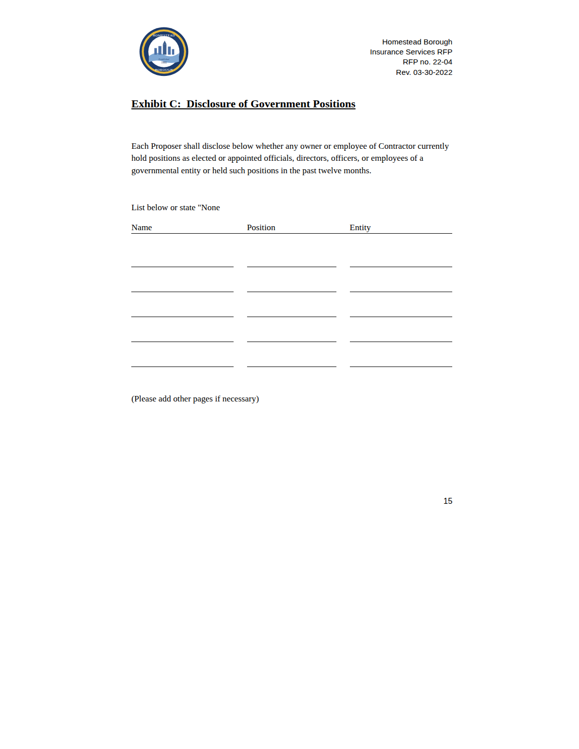HOMESTEAD Established 1880 BOROUGH
Homestead Borough
Insurance Services RFP
RFP no. 22-04
Rev. 03-30-2022
Exhibit C: Disclosure of Government Positions
Each Proposer shall disclose below whether any owner or employee of Contractor currently hold positions as elected or appointed officials, directors, officers, or employees of a governmental entity or held such positions in the past twelve months.
List below or state "None
| Name | Position | Entity |
| --- | --- | --- |
(Please add other pages if necessary)
15